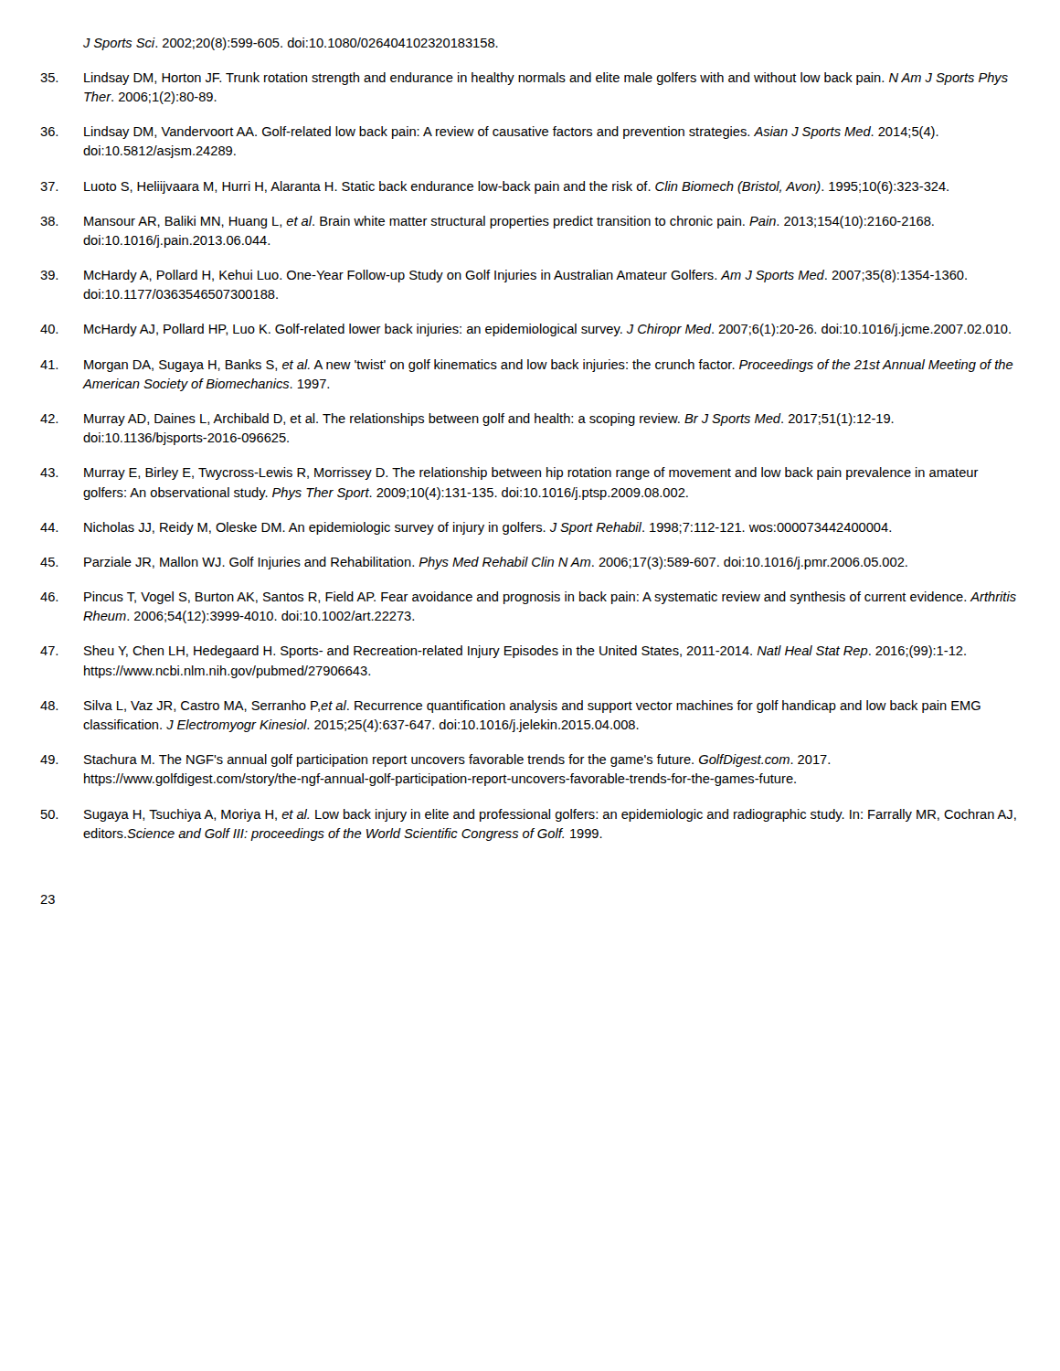J Sports Sci. 2002;20(8):599-605. doi:10.1080/026404102320183158.
35. Lindsay DM, Horton JF. Trunk rotation strength and endurance in healthy normals and elite male golfers with and without low back pain. N Am J Sports Phys Ther. 2006;1(2):80-89.
36. Lindsay DM, Vandervoort AA. Golf-related low back pain: A review of causative factors and prevention strategies. Asian J Sports Med. 2014;5(4). doi:10.5812/asjsm.24289.
37. Luoto S, Heliijvaara M, Hurri H, Alaranta H. Static back endurance low-back pain and the risk of. Clin Biomech (Bristol, Avon). 1995;10(6):323-324.
38. Mansour AR, Baliki MN, Huang L, et al. Brain white matter structural properties predict transition to chronic pain. Pain. 2013;154(10):2160-2168. doi:10.1016/j.pain.2013.06.044.
39. McHardy A, Pollard H, Kehui Luo. One-Year Follow-up Study on Golf Injuries in Australian Amateur Golfers. Am J Sports Med. 2007;35(8):1354-1360. doi:10.1177/0363546507300188.
40. McHardy AJ, Pollard HP, Luo K. Golf-related lower back injuries: an epidemiological survey. J Chiropr Med. 2007;6(1):20-26. doi:10.1016/j.jcme.2007.02.010.
41. Morgan DA, Sugaya H, Banks S, et al. A new 'twist' on golf kinematics and low back injuries: the crunch factor. Proceedings of the 21st Annual Meeting of the American Society of Biomechanics. 1997.
42. Murray AD, Daines L, Archibald D, et al. The relationships between golf and health: a scoping review. Br J Sports Med. 2017;51(1):12-19. doi:10.1136/bjsports-2016-096625.
43. Murray E, Birley E, Twycross-Lewis R, Morrissey D. The relationship between hip rotation range of movement and low back pain prevalence in amateur golfers: An observational study. Phys Ther Sport. 2009;10(4):131-135. doi:10.1016/j.ptsp.2009.08.002.
44. Nicholas JJ, Reidy M, Oleske DM. An epidemiologic survey of injury in golfers. J Sport Rehabil. 1998;7:112-121. wos:000073442400004.
45. Parziale JR, Mallon WJ. Golf Injuries and Rehabilitation. Phys Med Rehabil Clin N Am. 2006;17(3):589-607. doi:10.1016/j.pmr.2006.05.002.
46. Pincus T, Vogel S, Burton AK, Santos R, Field AP. Fear avoidance and prognosis in back pain: A systematic review and synthesis of current evidence. Arthritis Rheum. 2006;54(12):3999-4010. doi:10.1002/art.22273.
47. Sheu Y, Chen LH, Hedegaard H. Sports- and Recreation-related Injury Episodes in the United States, 2011-2014. Natl Heal Stat Rep. 2016;(99):1-12. https://www.ncbi.nlm.nih.gov/pubmed/27906643.
48. Silva L, Vaz JR, Castro MA, Serranho P,et al. Recurrence quantification analysis and support vector machines for golf handicap and low back pain EMG classification. J Electromyogr Kinesiol. 2015;25(4):637-647. doi:10.1016/j.jelekin.2015.04.008.
49. Stachura M. The NGF's annual golf participation report uncovers favorable trends for the game's future. GolfDigest.com. 2017. https://www.golfdigest.com/story/the-ngf-annual-golf-participation-report-uncovers-favorable-trends-for-the-games-future.
50. Sugaya H, Tsuchiya A, Moriya H, et al. Low back injury in elite and professional golfers: an epidemiologic and radiographic study. In: Farrally MR, Cochran AJ, editors.Science and Golf III: proceedings of the World Scientific Congress of Golf. 1999.
23